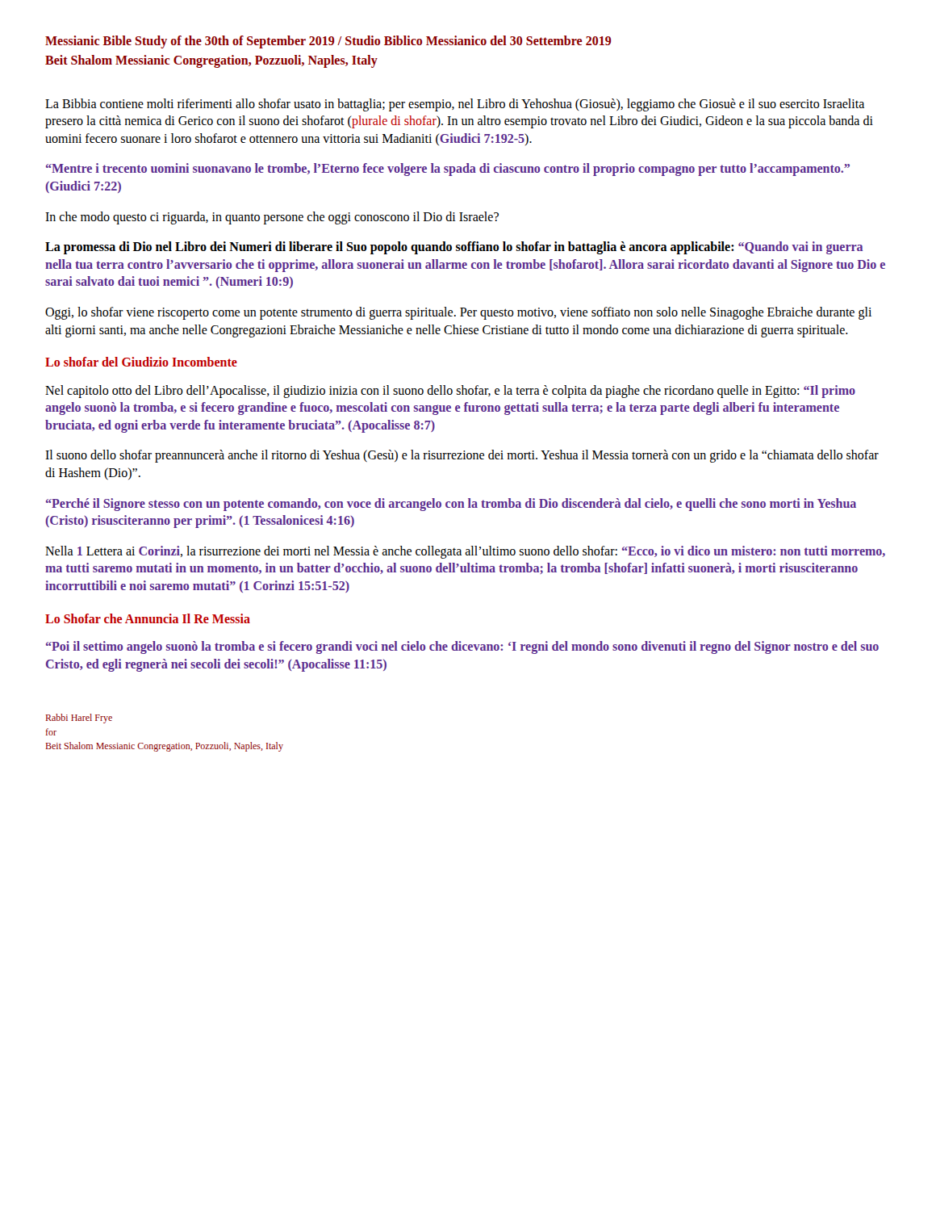Messianic Bible Study of the 30th of September 2019 / Studio Biblico Messianico del 30 Settembre 2019
Beit Shalom Messianic Congregation, Pozzuoli, Naples, Italy
La Bibbia contiene molti riferimenti allo shofar usato in battaglia; per esempio, nel Libro di Yehoshua (Giosuè), leggiamo che Giosuè e il suo esercito Israelita presero la città nemica di Gerico con il suono dei shofarot (plurale di shofar). In un altro esempio trovato nel Libro dei Giudici, Gideon e la sua piccola banda di uomini fecero suonare i loro shofarot e ottennero una vittoria sui Madianiti (Giudici 7:192-5).
“Mentre i trecento uomini suonavano le trombe, l’Eterno fece volgere la spada di ciascuno contro il proprio compagno per tutto l’accampamento.” (Giudici 7:22)
In che modo questo ci riguarda, in quanto persone che oggi conoscono il Dio di Israele?
La promessa di Dio nel Libro dei Numeri di liberare il Suo popolo quando soffiano lo shofar in battaglia è ancora applicabile: “Quando vai in guerra nella tua terra contro l’avversario che ti opprime, allora suonerai un allarme con le trombe [shofarot]. Allora sarai ricordato davanti al Signore tuo Dio e sarai salvato dai tuoi nemici ”. (Numeri 10:9)
Oggi, lo shofar viene riscoperto come un potente strumento di guerra spirituale. Per questo motivo, viene soffiato non solo nelle Sinagoghe Ebraiche durante gli alti giorni santi, ma anche nelle Congregazioni Ebraiche Messianiche e nelle Chiese Cristiane di tutto il mondo come una dichiarazione di guerra spirituale.
Lo shofar del Giudizio Incombente
Nel capitolo otto del Libro dell’Apocalisse, il giudizio inizia con il suono dello shofar, e la terra è colpita da piaghe che ricordano quelle in Egitto: “Il primo angelo suonò la tromba, e si fecero grandine e fuoco, mescolati con sangue e furono gettati sulla terra; e la terza parte degli alberi fu interamente bruciata, ed ogni erba verde fu interamente bruciata”. (Apocalisse 8:7)
Il suono dello shofar preannuncerà anche il ritorno di Yeshua (Gesù) e la risurrezione dei morti. Yeshua il Messia tornerà con un grido e la “chiamata dello shofar di Hashem (Dio)”.
“Perché il Signore stesso con un potente comando, con voce di arcangelo con la tromba di Dio discenderà dal cielo, e quelli che sono morti in Yeshua (Cristo) risusciteranno per primi”. (1 Tessalonicesi 4:16)
Nella 1 Lettera ai Corinzi, la risurrezione dei morti nel Messia è anche collegata all’ultimo suono dello shofar: “Ecco, io vi dico un mistero: non tutti morremo, ma tutti saremo mutati in un momento, in un batter d’occhio, al suono dell’ultima tromba; la tromba [shofar] infatti suonerà, i morti risusciteranno incorruttibili e noi saremo mutati” (1 Corinzi 15:51-52)
Lo Shofar che Annuncia Il Re Messia
“Poi il settimo angelo suonò la tromba e si fecero grandi voci nel cielo che dicevano: ‘I regni del mondo sono divenuti il regno del Signor nostro e del suo Cristo, ed egli regnerà nei secoli dei secoli!” (Apocalisse 11:15)
Rabbi Harel Frye
for
Beit Shalom Messianic Congregation, Pozzuoli, Naples, Italy